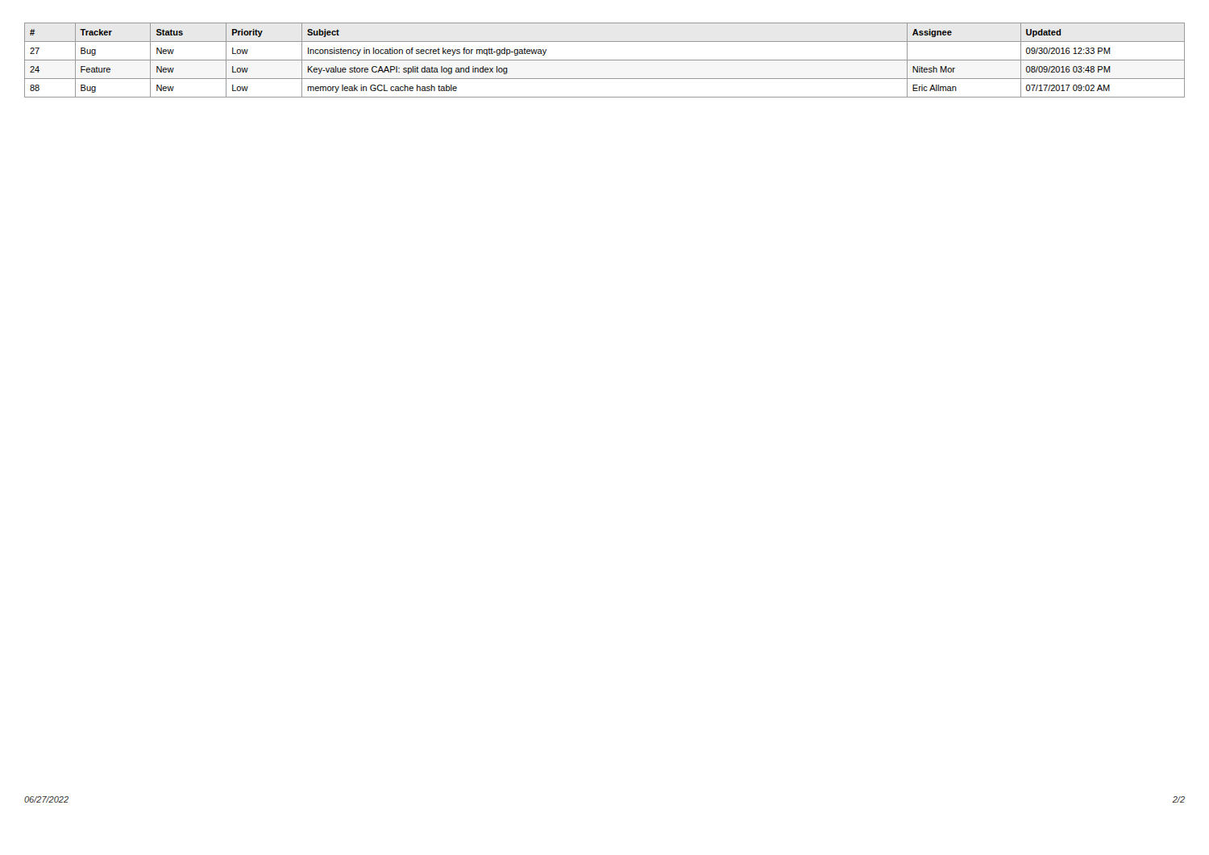| # | Tracker | Status | Priority | Subject | Assignee | Updated |
| --- | --- | --- | --- | --- | --- | --- |
| 27 | Bug | New | Low | Inconsistency in location of secret keys for mqtt-gdp-gateway | | 09/30/2016 12:33 PM |
| 24 | Feature | New | Low | Key-value store CAAPI: split data log and index log | Nitesh Mor | 08/09/2016 03:48 PM |
| 88 | Bug | New | Low | memory leak in GCL cache hash table | Eric Allman | 07/17/2017 09:02 AM |
06/27/2022 2/2